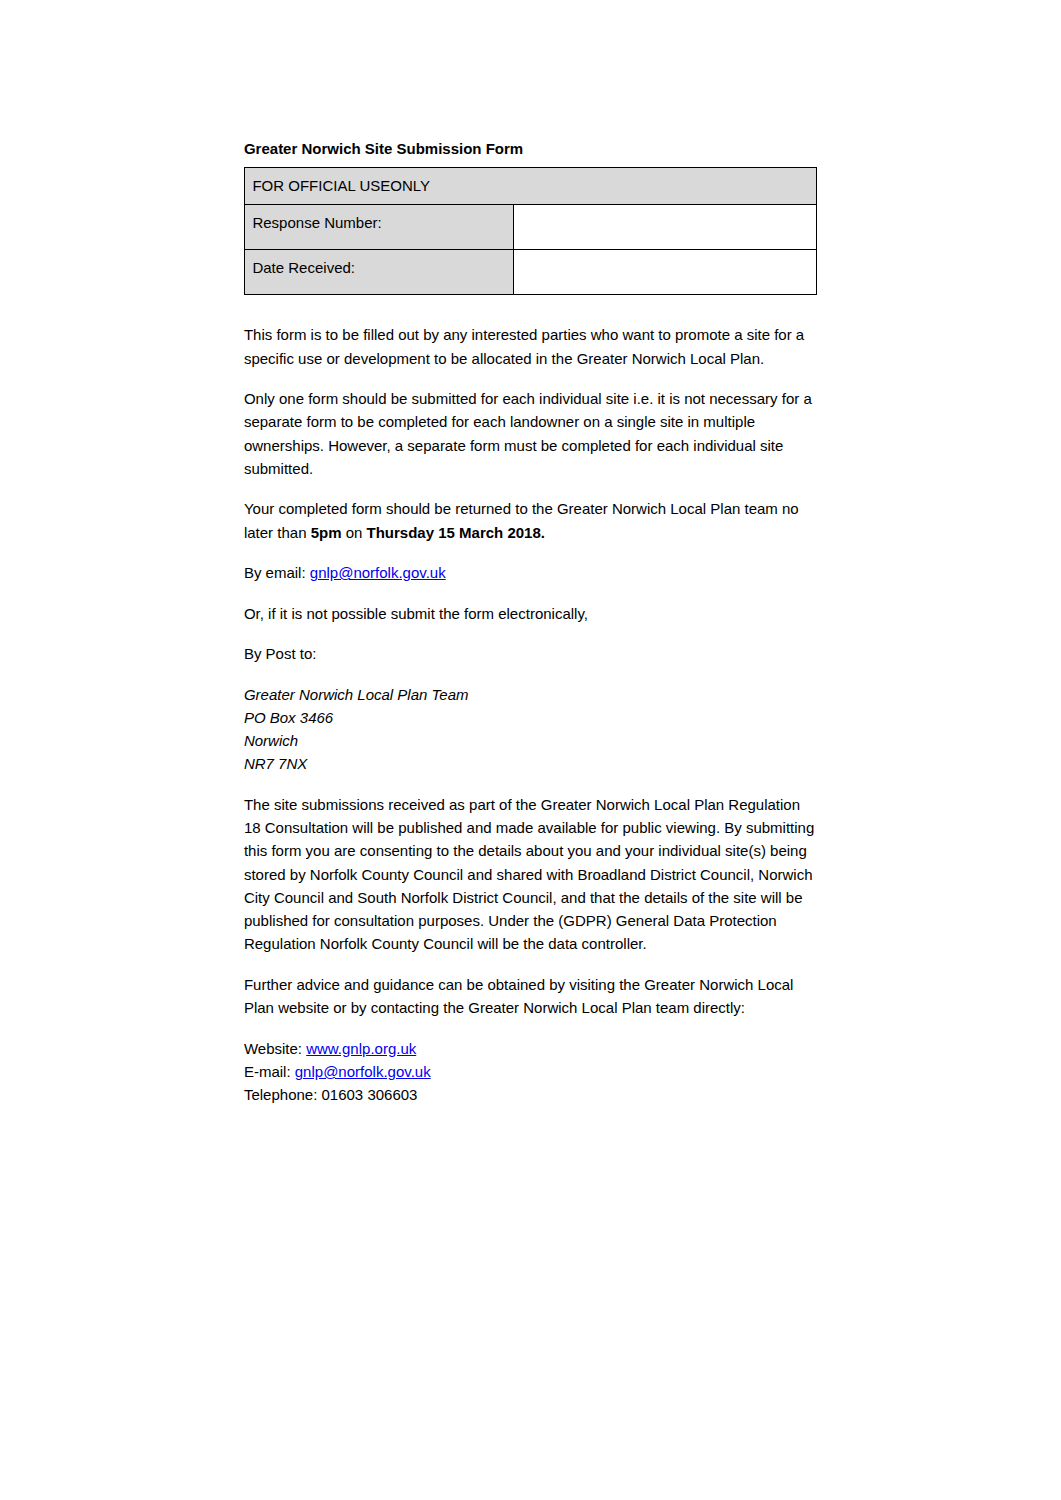Greater Norwich Site Submission Form
| FOR OFFICIAL USEONLY |
| Response Number: | |
| Date Received: | |
This form is to be filled out by any interested parties who want to promote a site for a specific use or development to be allocated in the Greater Norwich Local Plan.
Only one form should be submitted for each individual site i.e. it is not necessary for a separate form to be completed for each landowner on a single site in multiple ownerships. However, a separate form must be completed for each individual site submitted.
Your completed form should be returned to the Greater Norwich Local Plan team no later than 5pm on Thursday 15 March 2018.
By email: gnlp@norfolk.gov.uk
Or, if it is not possible submit the form electronically,
By Post to:
Greater Norwich Local Plan Team PO Box 3466 Norwich NR7 7NX
The site submissions received as part of the Greater Norwich Local Plan Regulation 18 Consultation will be published and made available for public viewing. By submitting this form you are consenting to the details about you and your individual site(s) being stored by Norfolk County Council and shared with Broadland District Council, Norwich City Council and South Norfolk District Council, and that the details of the site will be published for consultation purposes. Under the (GDPR) General Data Protection Regulation Norfolk County Council will be the data controller.
Further advice and guidance can be obtained by visiting the Greater Norwich Local Plan website or by contacting the Greater Norwich Local Plan team directly:
Website: www.gnlp.org.uk E-mail: gnlp@norfolk.gov.uk Telephone: 01603 306603